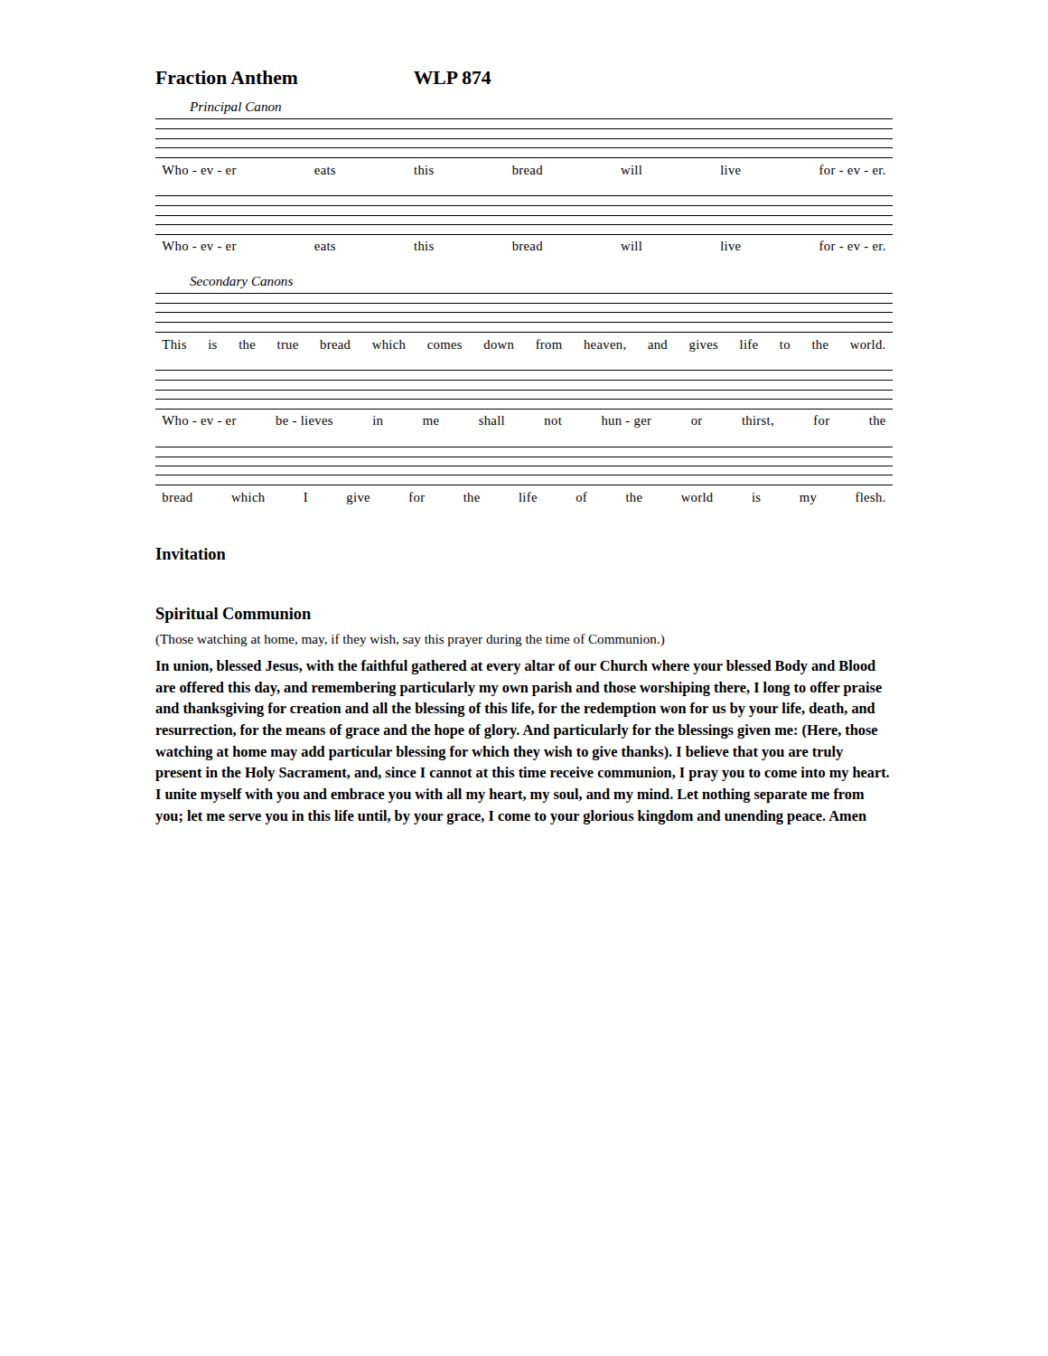Fraction Anthem
WLP 874
Principal Canon
Who - ev - er eats this bread will live for - ev - er.
Who - ev - er eats this bread will live for - ev - er.
Secondary Canons
This is the true bread which comes down from heaven, and gives life to the world.
Who - ev - er be - lieves in me shall not hun - ger or thirst, for the
bread which I give for the life of the world is my flesh.
Invitation
Spiritual Communion
(Those watching at home, may, if they wish, say this prayer during the time of Communion.)
In union, blessed Jesus, with the faithful gathered at every altar of our Church where your blessed Body and Blood are offered this day, and remembering particularly my own parish and those worshiping there, I long to offer praise and thanksgiving for creation and all the blessing of this life, for the redemption won for us by your life, death, and resurrection, for the means of grace and the hope of glory. And particularly for the blessings given me: (Here, those watching at home may add particular blessing for which they wish to give thanks). I believe that you are truly present in the Holy Sacrament, and, since I cannot at this time receive communion, I pray you to come into my heart. I unite myself with you and embrace you with all my heart, my soul, and my mind. Let nothing separate me from you; let me serve you in this life until, by your grace, I come to your glorious kingdom and unending peace. Amen